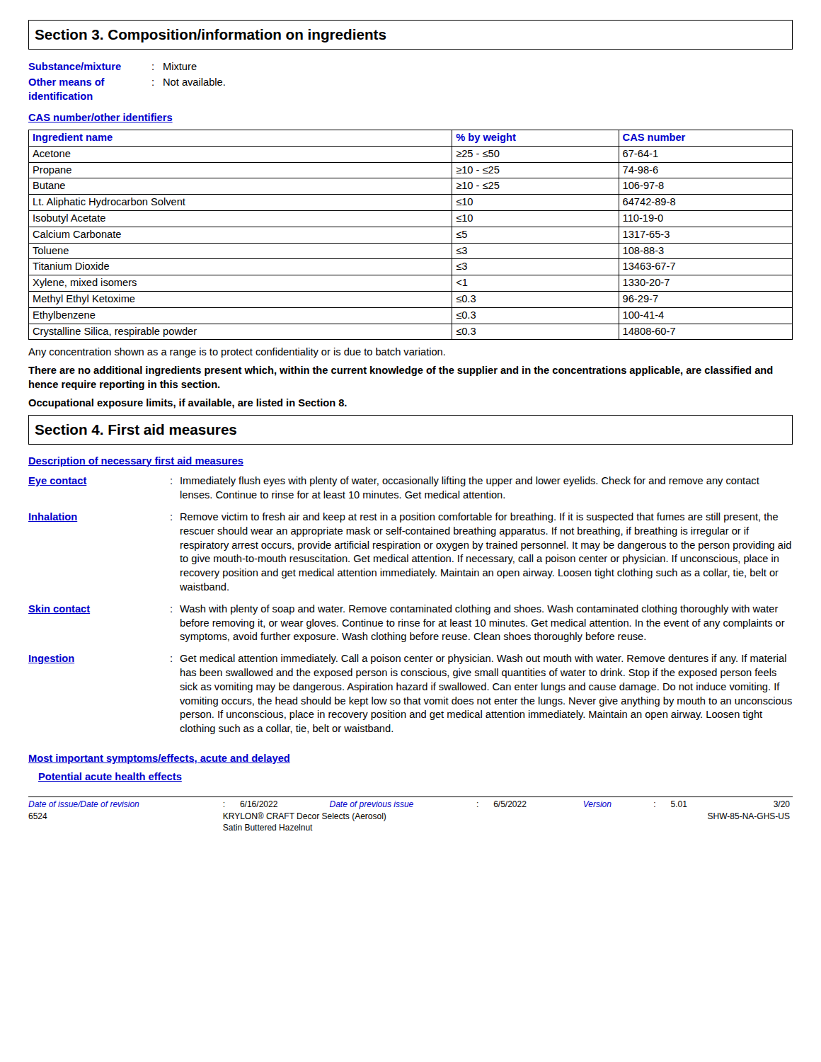Section 3. Composition/information on ingredients
| Substance/mixture | : | Mixture |
| Other means of identification | : | Not available. |
CAS number/other identifiers
| Ingredient name | % by weight | CAS number |
| --- | --- | --- |
| Acetone | ≥25 - ≤50 | 67-64-1 |
| Propane | ≥10 - ≤25 | 74-98-6 |
| Butane | ≥10 - ≤25 | 106-97-8 |
| Lt. Aliphatic Hydrocarbon Solvent | ≤10 | 64742-89-8 |
| Isobutyl Acetate | ≤10 | 110-19-0 |
| Calcium Carbonate | ≤5 | 1317-65-3 |
| Toluene | ≤3 | 108-88-3 |
| Titanium Dioxide | ≤3 | 13463-67-7 |
| Xylene, mixed isomers | <1 | 1330-20-7 |
| Methyl Ethyl Ketoxime | ≤0.3 | 96-29-7 |
| Ethylbenzene | ≤0.3 | 100-41-4 |
| Crystalline Silica, respirable powder | ≤0.3 | 14808-60-7 |
Any concentration shown as a range is to protect confidentiality or is due to batch variation.
There are no additional ingredients present which, within the current knowledge of the supplier and in the concentrations applicable, are classified and hence require reporting in this section.
Occupational exposure limits, if available, are listed in Section 8.
Section 4. First aid measures
Description of necessary first aid measures
| Eye contact | : | Immediately flush eyes with plenty of water, occasionally lifting the upper and lower eyelids. Check for and remove any contact lenses. Continue to rinse for at least 10 minutes. Get medical attention. |
| Inhalation | : | Remove victim to fresh air and keep at rest in a position comfortable for breathing. If it is suspected that fumes are still present, the rescuer should wear an appropriate mask or self-contained breathing apparatus. If not breathing, if breathing is irregular or if respiratory arrest occurs, provide artificial respiration or oxygen by trained personnel. It may be dangerous to the person providing aid to give mouth-to-mouth resuscitation. Get medical attention. If necessary, call a poison center or physician. If unconscious, place in recovery position and get medical attention immediately. Maintain an open airway. Loosen tight clothing such as a collar, tie, belt or waistband. |
| Skin contact | : | Wash with plenty of soap and water. Remove contaminated clothing and shoes. Wash contaminated clothing thoroughly with water before removing it, or wear gloves. Continue to rinse for at least 10 minutes. Get medical attention. In the event of any complaints or symptoms, avoid further exposure. Wash clothing before reuse. Clean shoes thoroughly before reuse. |
| Ingestion | : | Get medical attention immediately. Call a poison center or physician. Wash out mouth with water. Remove dentures if any. If material has been swallowed and the exposed person is conscious, give small quantities of water to drink. Stop if the exposed person feels sick as vomiting may be dangerous. Aspiration hazard if swallowed. Can enter lungs and cause damage. Do not induce vomiting. If vomiting occurs, the head should be kept low so that vomit does not enter the lungs. Never give anything by mouth to an unconscious person. If unconscious, place in recovery position and get medical attention immediately. Maintain an open airway. Loosen tight clothing such as a collar, tie, belt or waistband. |
Most important symptoms/effects, acute and delayed
Potential acute health effects
| Date of issue/Date of revision | : | 6/16/2022 | Date of previous issue | : | 6/5/2022 | Version | : | 5.01 | 3/20 |
| 6524 | KRYLON® CRAFT Decor Selects (Aerosol) Satin Buttered Hazelnut | SHW-85-NA-GHS-US |